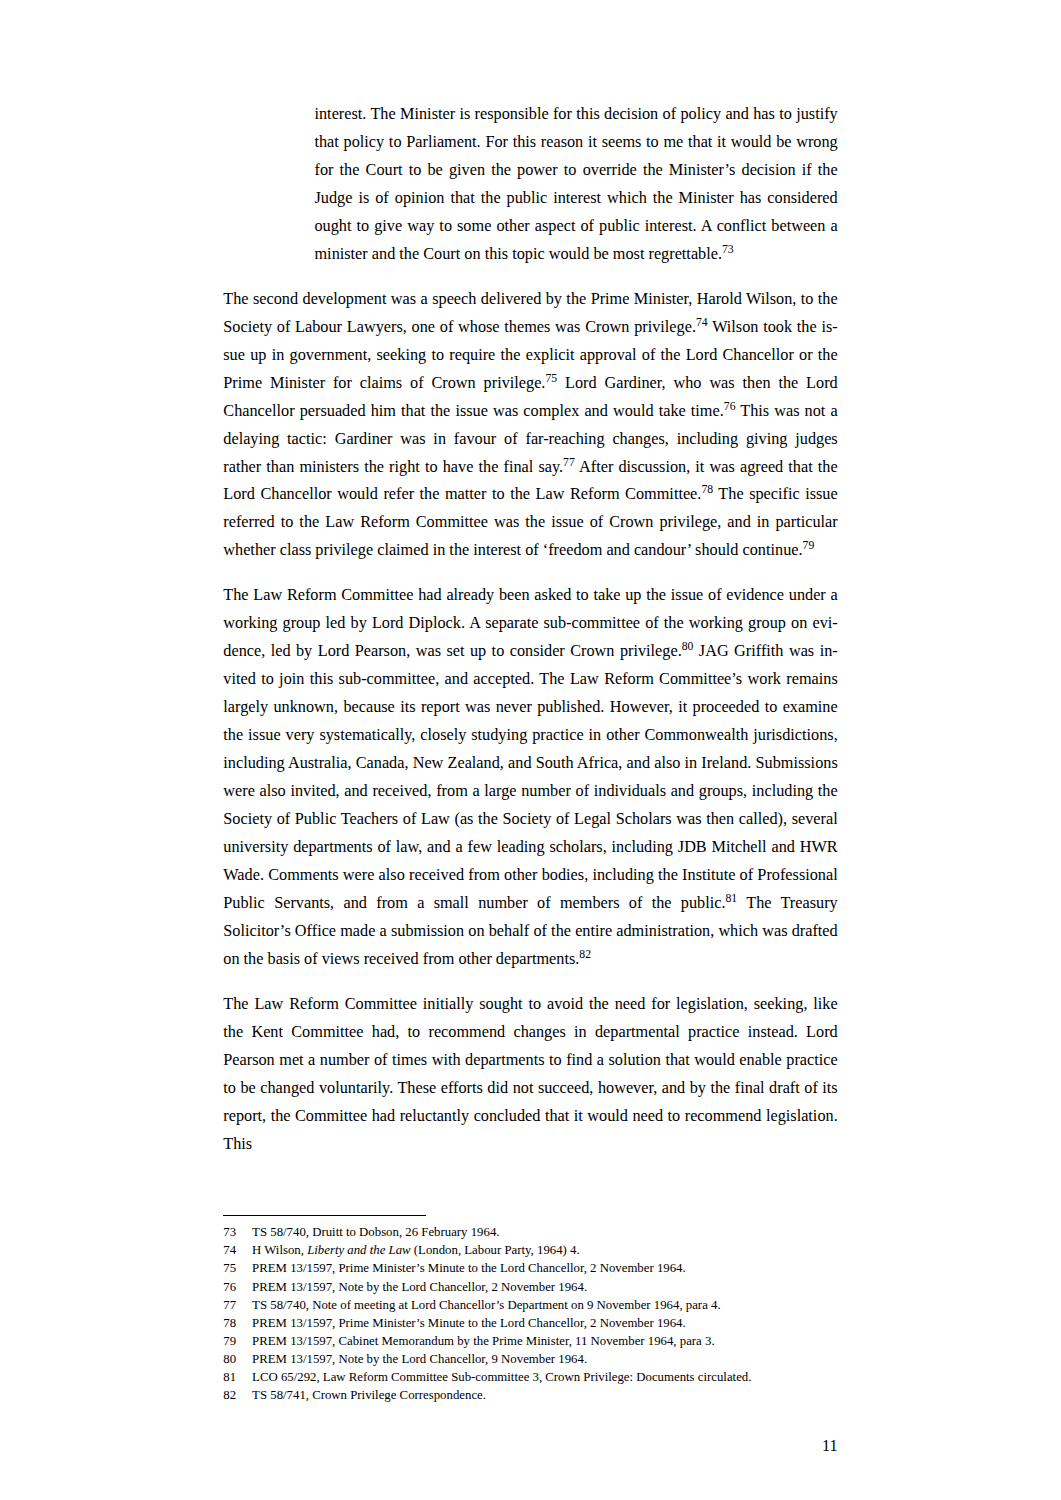interest. The Minister is responsible for this decision of policy and has to justify that policy to Parliament. For this reason it seems to me that it would be wrong for the Court to be given the power to override the Minister’s decision if the Judge is of opinion that the public interest which the Minister has considered ought to give way to some other aspect of public interest. A conflict between a minister and the Court on this topic would be most regrettable.73
The second development was a speech delivered by the Prime Minister, Harold Wilson, to the Society of Labour Lawyers, one of whose themes was Crown privilege.74 Wilson took the issue up in government, seeking to require the explicit approval of the Lord Chancellor or the Prime Minister for claims of Crown privilege.75 Lord Gardiner, who was then the Lord Chancellor persuaded him that the issue was complex and would take time.76 This was not a delaying tactic: Gardiner was in favour of far-reaching changes, including giving judges rather than ministers the right to have the final say.77 After discussion, it was agreed that the Lord Chancellor would refer the matter to the Law Reform Committee.78 The specific issue referred to the Law Reform Committee was the issue of Crown privilege, and in particular whether class privilege claimed in the interest of ‘freedom and candour’ should continue.79
The Law Reform Committee had already been asked to take up the issue of evidence under a working group led by Lord Diplock. A separate sub-committee of the working group on evidence, led by Lord Pearson, was set up to consider Crown privilege.80 JAG Griffith was invited to join this sub-committee, and accepted. The Law Reform Committee’s work remains largely unknown, because its report was never published. However, it proceeded to examine the issue very systematically, closely studying practice in other Commonwealth jurisdictions, including Australia, Canada, New Zealand, and South Africa, and also in Ireland. Submissions were also invited, and received, from a large number of individuals and groups, including the Society of Public Teachers of Law (as the Society of Legal Scholars was then called), several university departments of law, and a few leading scholars, including JDB Mitchell and HWR Wade. Comments were also received from other bodies, including the Institute of Professional Public Servants, and from a small number of members of the public.81 The Treasury Solicitor’s Office made a submission on behalf of the entire administration, which was drafted on the basis of views received from other departments.82
The Law Reform Committee initially sought to avoid the need for legislation, seeking, like the Kent Committee had, to recommend changes in departmental practice instead. Lord Pearson met a number of times with departments to find a solution that would enable practice to be changed voluntarily. These efforts did not succeed, however, and by the final draft of its report, the Committee had reluctantly concluded that it would need to recommend legislation. This
73 TS 58/740, Druitt to Dobson, 26 February 1964.
74 H Wilson, Liberty and the Law (London, Labour Party, 1964) 4.
75 PREM 13/1597, Prime Minister’s Minute to the Lord Chancellor, 2 November 1964.
76 PREM 13/1597, Note by the Lord Chancellor, 2 November 1964.
77 TS 58/740, Note of meeting at Lord Chancellor’s Department on 9 November 1964, para 4.
78 PREM 13/1597, Prime Minister’s Minute to the Lord Chancellor, 2 November 1964.
79 PREM 13/1597, Cabinet Memorandum by the Prime Minister, 11 November 1964, para 3.
80 PREM 13/1597, Note by the Lord Chancellor, 9 November 1964.
81 LCO 65/292, Law Reform Committee Sub-committee 3, Crown Privilege: Documents circulated.
82 TS 58/741, Crown Privilege Correspondence.
11